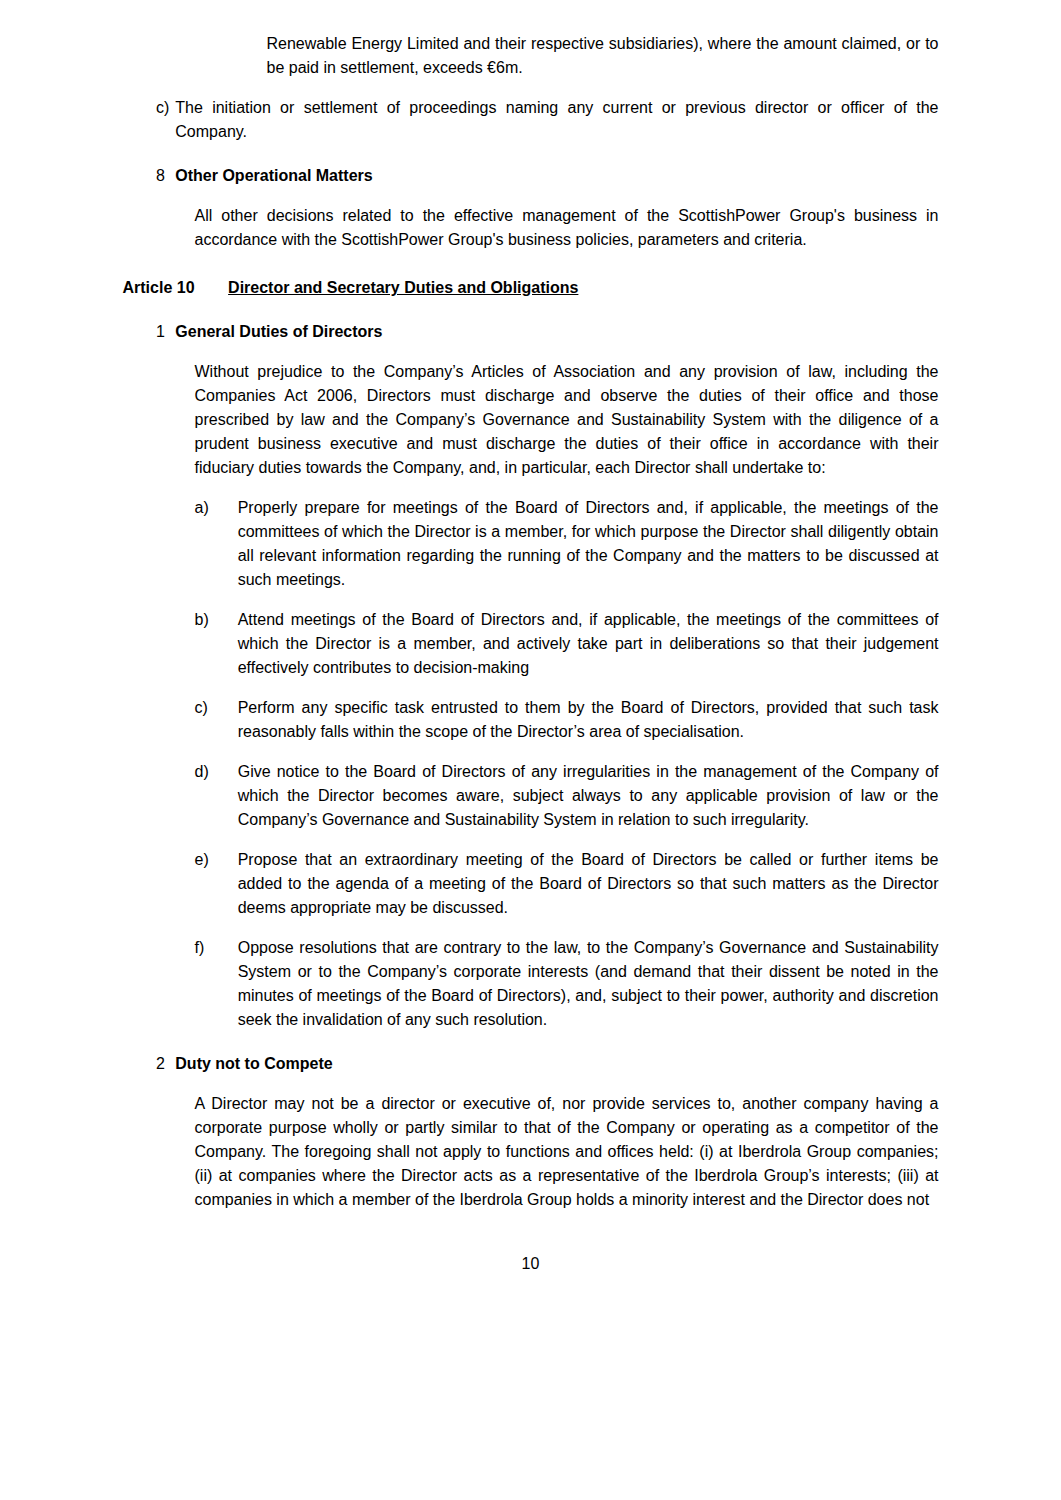Renewable Energy Limited and their respective subsidiaries), where the amount claimed, or to be paid in settlement, exceeds €6m.
c)
The initiation or settlement of proceedings naming any current or previous director or officer of the Company.
8
Other Operational Matters
All other decisions related to the effective management of the ScottishPower Group's business in accordance with the ScottishPower Group's business policies, parameters and criteria.
Article 10 Director and Secretary Duties and Obligations
1
General Duties of Directors
Without prejudice to the Company’s Articles of Association and any provision of law, including the Companies Act 2006, Directors must discharge and observe the duties of their office and those prescribed by law and the Company’s Governance and Sustainability System with the diligence of a prudent business executive and must discharge the duties of their office in accordance with their fiduciary duties towards the Company, and, in particular, each Director shall undertake to:
a)
Properly prepare for meetings of the Board of Directors and, if applicable, the meetings of the committees of which the Director is a member, for which purpose the Director shall diligently obtain all relevant information regarding the running of the Company and the matters to be discussed at such meetings.
b)
Attend meetings of the Board of Directors and, if applicable, the meetings of the committees of which the Director is a member, and actively take part in deliberations so that their judgement effectively contributes to decision-making
c)
Perform any specific task entrusted to them by the Board of Directors, provided that such task reasonably falls within the scope of the Director’s area of specialisation.
d)
Give notice to the Board of Directors of any irregularities in the management of the Company of which the Director becomes aware, subject always to any applicable provision of law or the Company’s Governance and Sustainability System in relation to such irregularity.
e)
Propose that an extraordinary meeting of the Board of Directors be called or further items be added to the agenda of a meeting of the Board of Directors so that such matters as the Director deems appropriate may be discussed.
f)
Oppose resolutions that are contrary to the law, to the Company’s Governance and Sustainability System or to the Company’s corporate interests (and demand that their dissent be noted in the minutes of meetings of the Board of Directors), and, subject to their power, authority and discretion seek the invalidation of any such resolution.
2
Duty not to Compete
A Director may not be a director or executive of, nor provide services to, another company having a corporate purpose wholly or partly similar to that of the Company or operating as a competitor of the Company. The foregoing shall not apply to functions and offices held: (i) at Iberdrola Group companies; (ii) at companies where the Director acts as a representative of the Iberdrola Group’s interests; (iii) at companies in which a member of the Iberdrola Group holds a minority interest and the Director does not
10